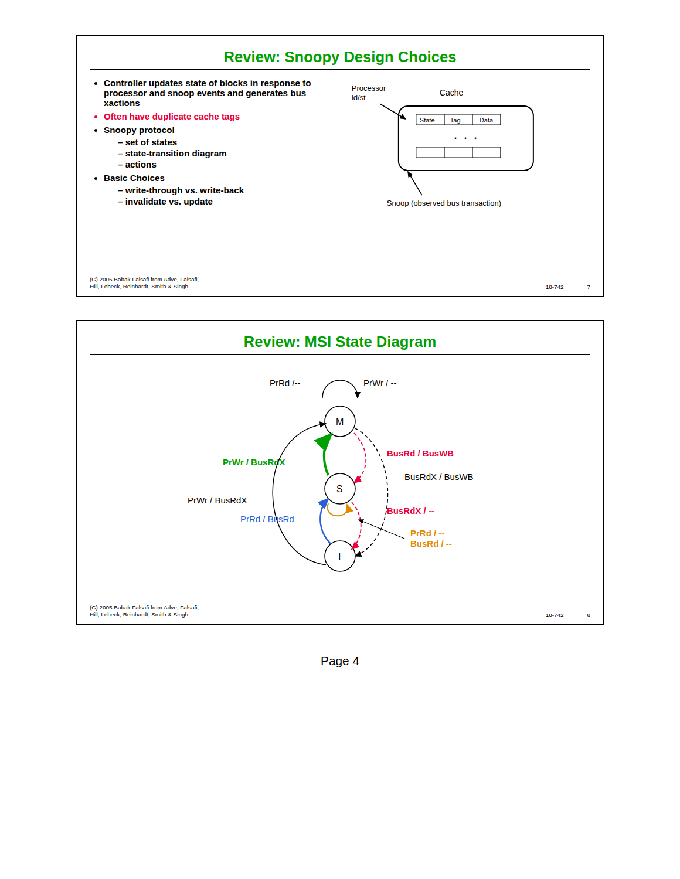Review: Snoopy Design Choices
Controller updates state of blocks in response to processor and snoop events and generates bus xactions
Often have duplicate cache tags
Snoopy protocol
set of states
state-transition diagram
actions
Basic Choices
write-through vs. write-back
invalidate vs. update
Processor ld/st Cache State Tag Data . . . Snoop (observed bus transaction)
(C) 2005 Babak Falsafi from Adve, Falsafi,
Hill, Lebeck, Reinhardt, Smith & Singh
18-742
7
Review: MSI State Diagram
PrRd /-- PrWr / -- M S I PrWr / BusRdX PrWr / BusRdX PrRd / BusRd BusRd / BusWB BusRdX / BusWB BusRdX / -- PrRd / -- BusRd / --
(C) 2005 Babak Falsafi from Adve, Falsafi,
Hill, Lebeck, Reinhardt, Smith & Singh
18-742
8
Page 4